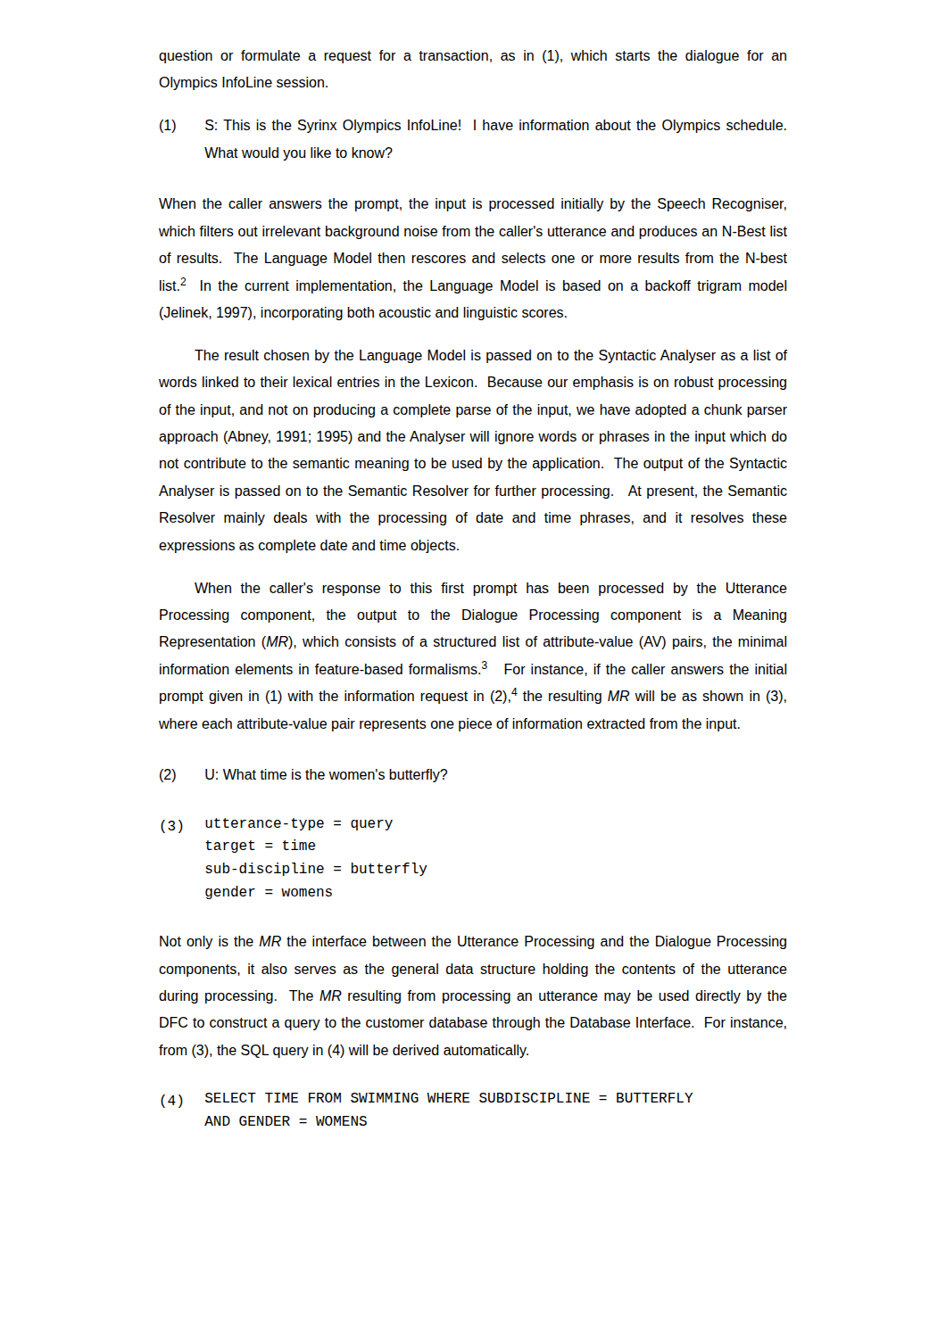question or formulate a request for a transaction, as in (1), which starts the dialogue for an Olympics InfoLine session.
(1)
S: This is the Syrinx Olympics InfoLine! I have information about the Olympics schedule. What would you like to know?
When the caller answers the prompt, the input is processed initially by the Speech Recogniser, which filters out irrelevant background noise from the caller's utterance and produces an N-Best list of results. The Language Model then rescores and selects one or more results from the N-best list.2 In the current implementation, the Language Model is based on a backoff trigram model (Jelinek, 1997), incorporating both acoustic and linguistic scores.
The result chosen by the Language Model is passed on to the Syntactic Analyser as a list of words linked to their lexical entries in the Lexicon. Because our emphasis is on robust processing of the input, and not on producing a complete parse of the input, we have adopted a chunk parser approach (Abney, 1991; 1995) and the Analyser will ignore words or phrases in the input which do not contribute to the semantic meaning to be used by the application. The output of the Syntactic Analyser is passed on to the Semantic Resolver for further processing. At present, the Semantic Resolver mainly deals with the processing of date and time phrases, and it resolves these expressions as complete date and time objects.
When the caller's response to this first prompt has been processed by the Utterance Processing component, the output to the Dialogue Processing component is a Meaning Representation (MR), which consists of a structured list of attribute-value (AV) pairs, the minimal information elements in feature-based formalisms.3 For instance, if the caller answers the initial prompt given in (1) with the information request in (2),4 the resulting MR will be as shown in (3), where each attribute-value pair represents one piece of information extracted from the input.
(2)
U: What time is the women's butterfly?
(3)
utterance-type = query target = time sub-discipline = butterfly gender = womens
Not only is the MR the interface between the Utterance Processing and the Dialogue Processing components, it also serves as the general data structure holding the contents of the utterance during processing. The MR resulting from processing an utterance may be used directly by the DFC to construct a query to the customer database through the Database Interface. For instance, from (3), the SQL query in (4) will be derived automatically.
(4)
SELECT TIME FROM SWIMMING WHERE SUBDISCIPLINE = BUTTERFLY AND GENDER = WOMENS